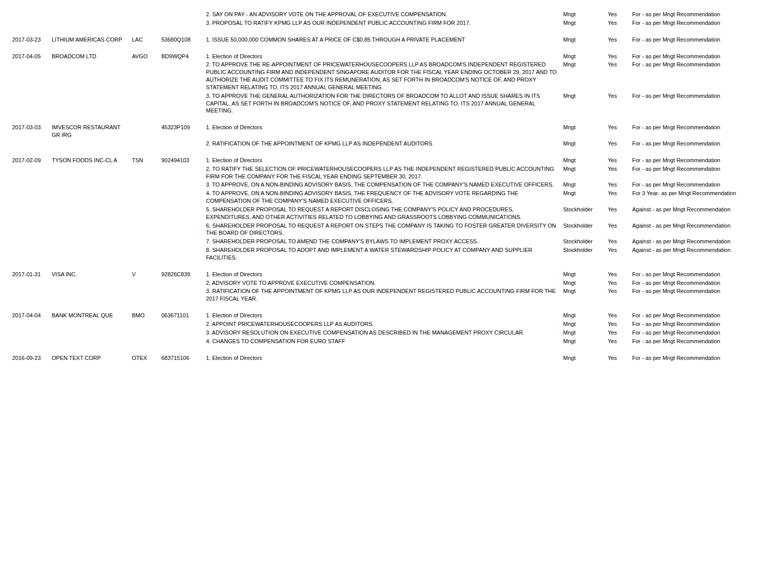| | | | | 2. SAY ON PAY - AN ADVISORY VOTE ON THE APPROVAL OF EXECUTIVE COMPENSATION. | Mngt | Yes | For - as per Mngt Recommendation |
| | | | | 3. PROPOSAL TO RATIFY KPMG LLP AS OUR INDEPENDENT PUBLIC ACCOUNTING FIRM FOR 2017. | Mngt | Yes | For - as per Mngt Recommendation |
| 2017-03-23 | LITHIUM AMERICAS CORP | LAC | 53680Q108 | 1. ISSUE 50,000,000 COMMON SHARES AT A PRICE OF C$0.85 THROUGH A PRIVATE PLACEMENT | Mngt | Yes | For - as per Mngt Recommendation |
| 2017-04-05 | BROADCOM LTD | AVGO | BD9WQP4 | 1. Election of Directors | Mngt | Yes | For - as per Mngt Recommendation |
| | | | | 2. TO APPROVE THE RE-APPOINTMENT OF PRICEWATERHOUSECOOPERS LLP AS BROADCOM'S INDEPENDENT REGISTERED PUBLIC ACCOUNTING FIRM AND INDEPENDENT SINGAPORE AUDITOR FOR THE FISCAL YEAR ENDING OCTOBER 29, 2017 AND TO AUTHORIZE THE AUDIT COMMITTEE TO FIX ITS REMUNERATION, AS SET FORTH IN BROADCOM'S NOTICE OF, AND PROXY STATEMENT RELATING TO, ITS 2017 ANNUAL GENERAL MEETING. | Mngt | Yes | For - as per Mngt Recommendation |
| | | | | 3. TO APPROVE THE GENERAL AUTHORIZATION FOR THE DIRECTORS OF BROADCOM TO ALLOT AND ISSUE SHARES IN ITS CAPITAL, AS SET FORTH IN BROADCOM'S NOTICE OF, AND PROXY STATEMENT RELATING TO, ITS 2017 ANNUAL GENERAL MEETING. | Mngt | Yes | For - as per Mngt Recommendation |
| 2017-03-03 | IMVESCOR RESTAURANT GR IRG | | 45323P109 | 1. Election of Directors | Mngt | Yes | For - as per Mngt Recommendation |
| | | | | 2. RATIFICATION OF THE APPOINTMENT OF KPMG LLP AS INDEPENDENT AUDITORS | Mngt | Yes | For - as per Mngt Recommendation |
| 2017-02-09 | TYSON FOODS INC-CL A | TSN | 902494103 | 1. Election of Directors | Mngt | Yes | For - as per Mngt Recommendation |
| | | | | 2. TO RATIFY THE SELECTION OF PRICEWATERHOUSECOOPERS LLP AS THE INDEPENDENT REGISTERED PUBLIC ACCOUNTING FIRM FOR THE COMPANY FOR THE FISCAL YEAR ENDING SEPTEMBER 30, 2017. | Mngt | Yes | For - as per Mngt Recommendation |
| | | | | 3. TO APPROVE, ON A NON-BINDING ADVISORY BASIS, THE COMPENSATION OF THE COMPANY'S NAMED EXECUTIVE OFFICERS. | Mngt | Yes | For - as per Mngt Recommendation |
| | | | | 4. TO APPROVE, ON A NON-BINDING ADVISORY BASIS, THE FREQUENCY OF THE ADVISORY VOTE REGARDING THE COMPENSATION OF THE COMPANY'S NAMED EXECUTIVE OFFICERS. | Mngt | Yes | For 3 Year- as per Mngt Recommendation |
| | | | | 5. SHAREHOLDER PROPOSAL TO REQUEST A REPORT DISCLOSING THE COMPANY'S POLICY AND PROCEDURES, EXPENDITURES, AND OTHER ACTIVITIES RELATED TO LOBBYING AND GRASSROOTS LOBBYING COMMUNICATIONS. | Stockholder | Yes | Against - as per Mngt Recommendation |
| | | | | 6. SHAREHOLDER PROPOSAL TO REQUEST A REPORT ON STEPS THE COMPANY IS TAKING TO FOSTER GREATER DIVERSITY ON THE BOARD OF DIRECTORS. | Stockholder | Yes | Against - as per Mngt Recommendation |
| | | | | 7. SHAREHOLDER PROPOSAL TO AMEND THE COMPANY'S BYLAWS TO IMPLEMENT PROXY ACCESS. | Stockholder | Yes | Against - as per Mngt Recommendation |
| | | | | 8. SHAREHOLDER PROPOSAL TO ADOPT AND IMPLEMENT A WATER STEWARDSHIP POLICY AT COMPANY AND SUPPLIER FACILITIES. | Stockholder | Yes | Against - as per Mngt Recommendation |
| 2017-01-31 | VISA INC. | V | 92826C839 | 1. Election of Directors | Mngt | Yes | For - as per Mngt Recommendation |
| | | | | 2. ADVISORY VOTE TO APPROVE EXECUTIVE COMPENSATION. | Mngt | Yes | For - as per Mngt Recommendation |
| | | | | 3. RATIFICATION OF THE APPOINTMENT OF KPMG LLP AS OUR INDEPENDENT REGISTERED PUBLIC ACCOUNTING FIRM FOR THE 2017 FISCAL YEAR. | Mngt | Yes | For - as per Mngt Recommendation |
| 2017-04-04 | BANK MONTREAL QUE | BMO | 063671101 | 1. Election of Directors | Mngt | Yes | For - as per Mngt Recommendation |
| | | | | 2. APPOINT PRICEWATERHOUSECOOPERS LLP AS AUDITORS. | Mngt | Yes | For - as per Mngt Recommendation |
| | | | | 3. ADVISORY RESOLUTION ON EXECUTIVE COMPENSATION AS DESCRIBED IN THE MANAGEMENT PROXY CIRCULAR. | Mngt | Yes | For - as per Mngt Recommendation |
| | | | | 4. CHANGES TO COMPENSATION FOR EURO STAFF | Mngt | Yes | For - as per Mngt Recommendation |
| 2016-09-23 | OPEN TEXT CORP | OTEX | 683715106 | 1. Election of Directors | Mngt | Yes | For - as per Mngt Recommendation |